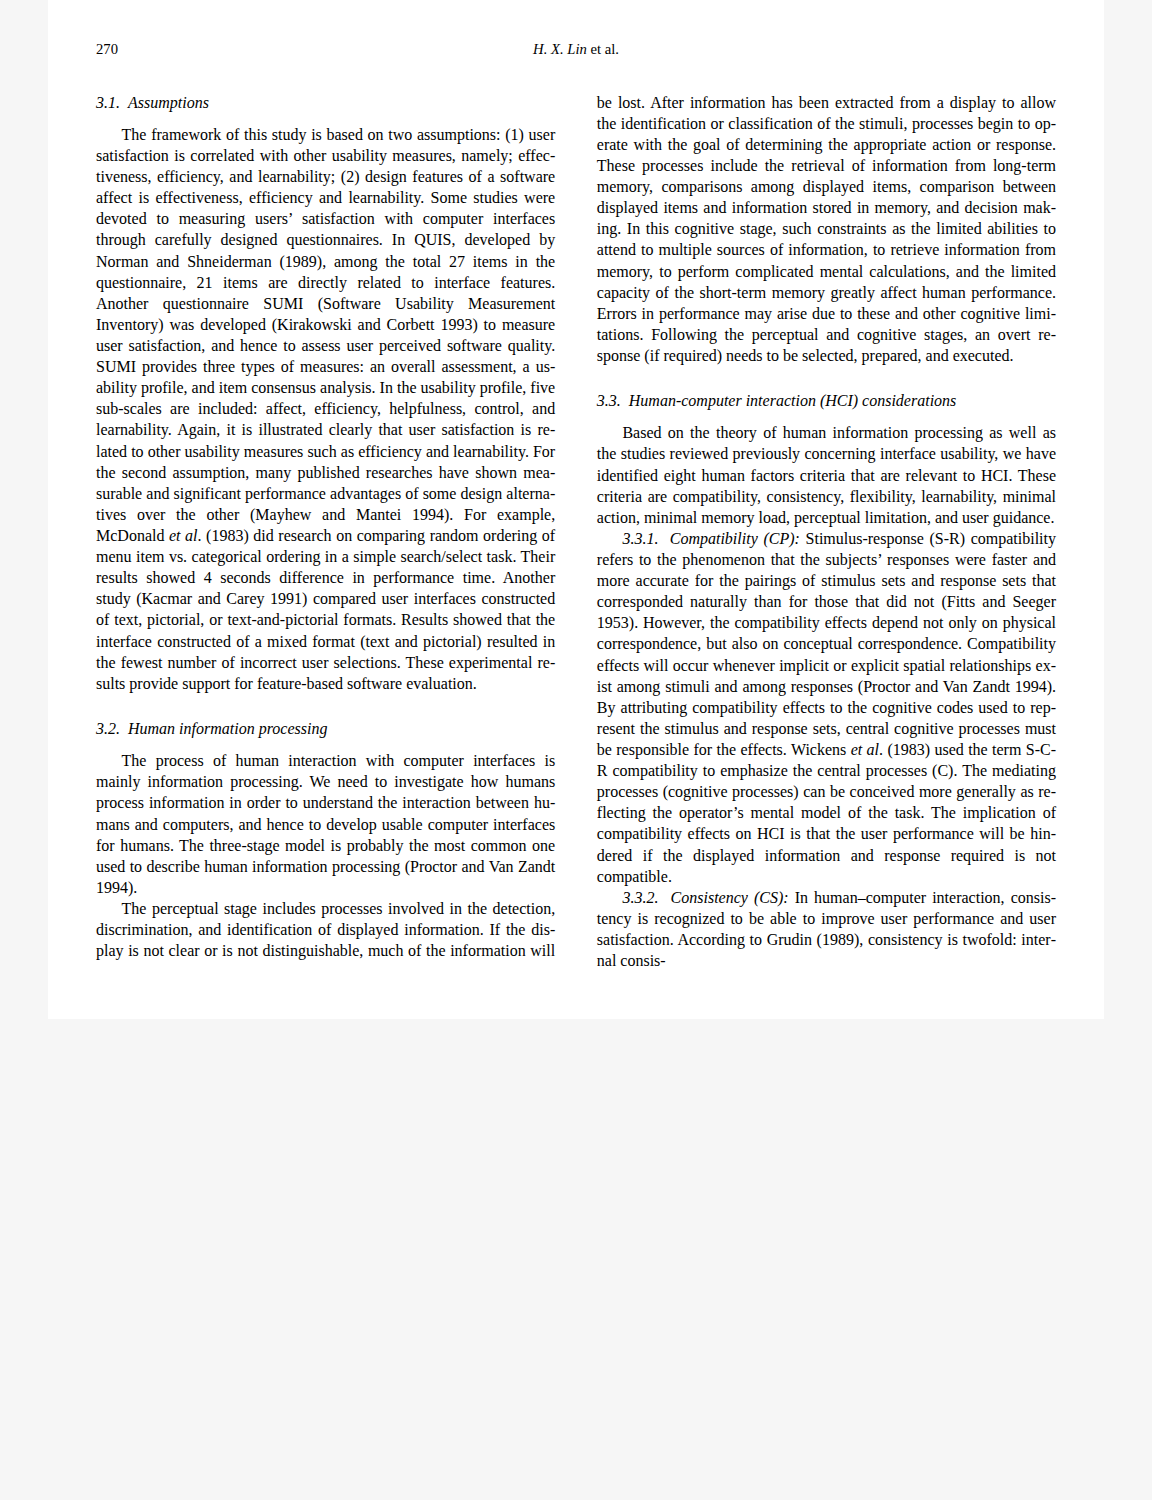270
H. X. Lin et al.
3.1. Assumptions
The framework of this study is based on two assumptions: (1) user satisfaction is correlated with other usability measures, namely; effectiveness, efficiency, and learnability; (2) design features of a software affect is effectiveness, efficiency and learnability. Some studies were devoted to measuring users’ satisfaction with computer interfaces through carefully designed questionnaires. In QUIS, developed by Norman and Shneiderman (1989), among the total 27 items in the questionnaire, 21 items are directly related to interface features. Another questionnaire SUMI (Software Usability Measurement Inventory) was developed (Kirakowski and Corbett 1993) to measure user satisfaction, and hence to assess user perceived software quality. SUMI provides three types of measures: an overall assessment, a usability profile, and item consensus analysis. In the usability profile, five sub-scales are included: affect, efficiency, helpfulness, control, and learnability. Again, it is illustrated clearly that user satisfaction is related to other usability measures such as efficiency and learnability. For the second assumption, many published researches have shown measurable and significant performance advantages of some design alternatives over the other (Mayhew and Mantei 1994). For example, McDonald et al. (1983) did research on comparing random ordering of menu item vs. categorical ordering in a simple search/select task. Their results showed 4 seconds difference in performance time. Another study (Kacmar and Carey 1991) compared user interfaces constructed of text, pictorial, or text-and-pictorial formats. Results showed that the interface constructed of a mixed format (text and pictorial) resulted in the fewest number of incorrect user selections. These experimental results provide support for feature-based software evaluation.
3.2. Human information processing
The process of human interaction with computer interfaces is mainly information processing. We need to investigate how humans process information in order to understand the interaction between humans and computers, and hence to develop usable computer interfaces for humans. The three-stage model is probably the most common one used to describe human information processing (Proctor and Van Zandt 1994).
The perceptual stage includes processes involved in the detection, discrimination, and identification of displayed information. If the display is not clear or is not distinguishable, much of the information will be lost. After information has been extracted from a display to allow the identification or classification of the stimuli, processes begin to operate with the goal of determining the appropriate action or response. These processes include the retrieval of information from long-term memory, comparisons among displayed items, comparison between displayed items and information stored in memory, and decision making. In this cognitive stage, such constraints as the limited abilities to attend to multiple sources of information, to retrieve information from memory, to perform complicated mental calculations, and the limited capacity of the short-term memory greatly affect human performance. Errors in performance may arise due to these and other cognitive limitations. Following the perceptual and cognitive stages, an overt response (if required) needs to be selected, prepared, and executed.
3.3. Human-computer interaction (HCI) considerations
Based on the theory of human information processing as well as the studies reviewed previously concerning interface usability, we have identified eight human factors criteria that are relevant to HCI. These criteria are compatibility, consistency, flexibility, learnability, minimal action, minimal memory load, perceptual limitation, and user guidance.
3.3.1. Compatibility (CP): Stimulus-response (S-R) compatibility refers to the phenomenon that the subjects’ responses were faster and more accurate for the pairings of stimulus sets and response sets that corresponded naturally than for those that did not (Fitts and Seeger 1953). However, the compatibility effects depend not only on physical correspondence, but also on conceptual correspondence. Compatibility effects will occur whenever implicit or explicit spatial relationships exist among stimuli and among responses (Proctor and Van Zandt 1994). By attributing compatibility effects to the cognitive codes used to represent the stimulus and response sets, central cognitive processes must be responsible for the effects. Wickens et al. (1983) used the term S-C-R compatibility to emphasize the central processes (C). The mediating processes (cognitive processes) can be conceived more generally as reflecting the operator’s mental model of the task. The implication of compatibility effects on HCI is that the user performance will be hindered if the displayed information and response required is not compatible.
3.3.2. Consistency (CS): In human–computer interaction, consistency is recognized to be able to improve user performance and user satisfaction. According to Grudin (1989), consistency is twofold: internal consis-